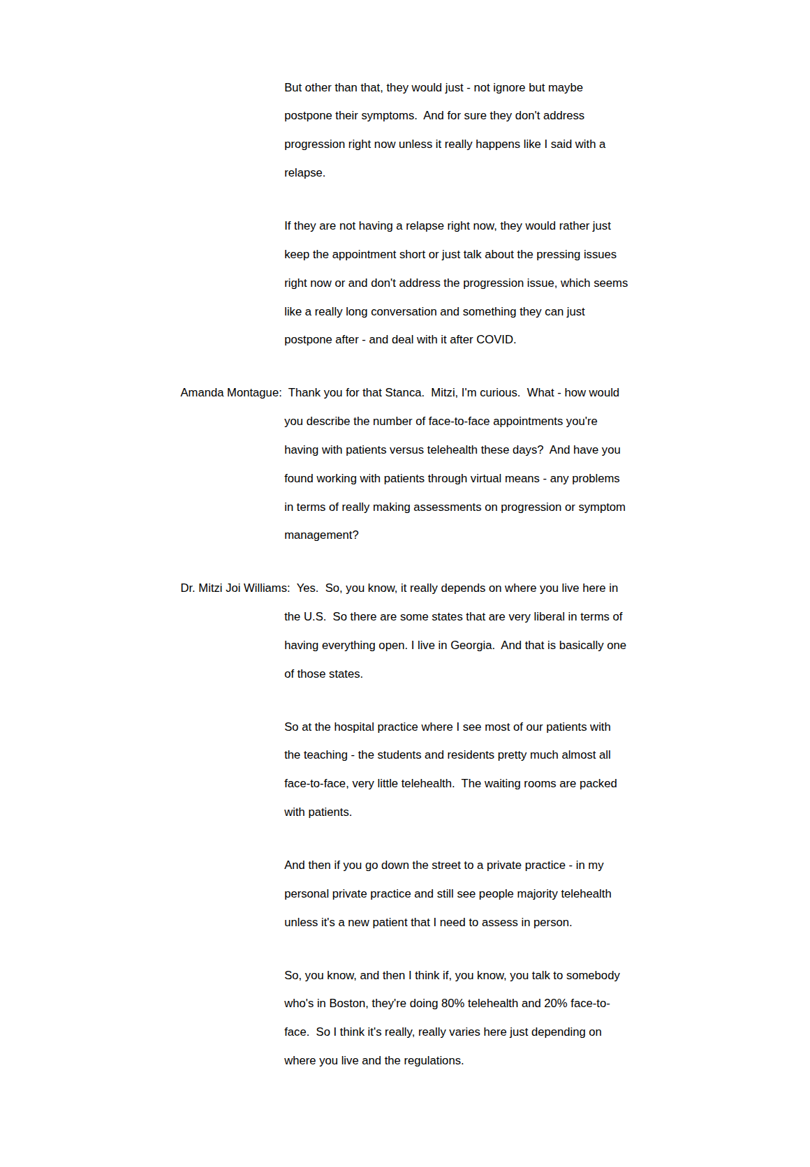But other than that, they would just - not ignore but maybe postpone their symptoms. And for sure they don't address progression right now unless it really happens like I said with a relapse.
If they are not having a relapse right now, they would rather just keep the appointment short or just talk about the pressing issues right now or and don't address the progression issue, which seems like a really long conversation and something they can just postpone after - and deal with it after COVID.
Amanda Montague: Thank you for that Stanca. Mitzi, I'm curious. What - how would you describe the number of face-to-face appointments you're having with patients versus telehealth these days? And have you found working with patients through virtual means - any problems in terms of really making assessments on progression or symptom management?
Dr. Mitzi Joi Williams: Yes. So, you know, it really depends on where you live here in the U.S. So there are some states that are very liberal in terms of having everything open. I live in Georgia. And that is basically one of those states.
So at the hospital practice where I see most of our patients with the teaching - the students and residents pretty much almost all face-to-face, very little telehealth. The waiting rooms are packed with patients.
And then if you go down the street to a private practice - in my personal private practice and still see people majority telehealth unless it's a new patient that I need to assess in person.
So, you know, and then I think if, you know, you talk to somebody who's in Boston, they're doing 80% telehealth and 20% face-to-face. So I think it's really, really varies here just depending on where you live and the regulations.